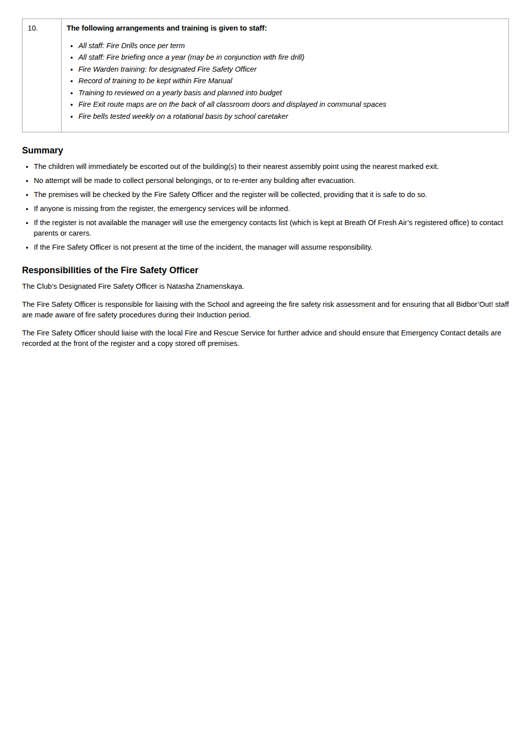| 10. | The following arrangements and training is given to staff: All staff: Fire Drills once per term All staff: Fire briefing once a year (may be in conjunction with fire drill) Fire Warden training: for designated Fire Safety Officer Record of training to be kept within Fire Manual Training to reviewed on a yearly basis and planned into budget Fire Exit route maps are on the back of all classroom doors and displayed in communal spaces Fire bells tested weekly on a rotational basis by school caretaker |
Summary
The children will immediately be escorted out of the building(s) to their nearest assembly point using the nearest marked exit.
No attempt will be made to collect personal belongings, or to re-enter any building after evacuation.
The premises will be checked by the Fire Safety Officer and the register will be collected, providing that it is safe to do so.
If anyone is missing from the register, the emergency services will be informed.
If the register is not available the manager will use the emergency contacts list (which is kept at Breath Of Fresh Air’s registered office) to contact parents or carers.
If the Fire Safety Officer is not present at the time of the incident, the manager will assume responsibility.
Responsibilities of the Fire Safety Officer
The Club’s Designated Fire Safety Officer is Natasha Znamenskaya.
The Fire Safety Officer is responsible for liaising with the School and agreeing the fire safety risk assessment and for ensuring that all Bidbor’Out! staff are made aware of fire safety procedures during their Induction period.
The Fire Safety Officer should liaise with the local Fire and Rescue Service for further advice and should ensure that Emergency Contact details are recorded at the front of the register and a copy stored off premises.